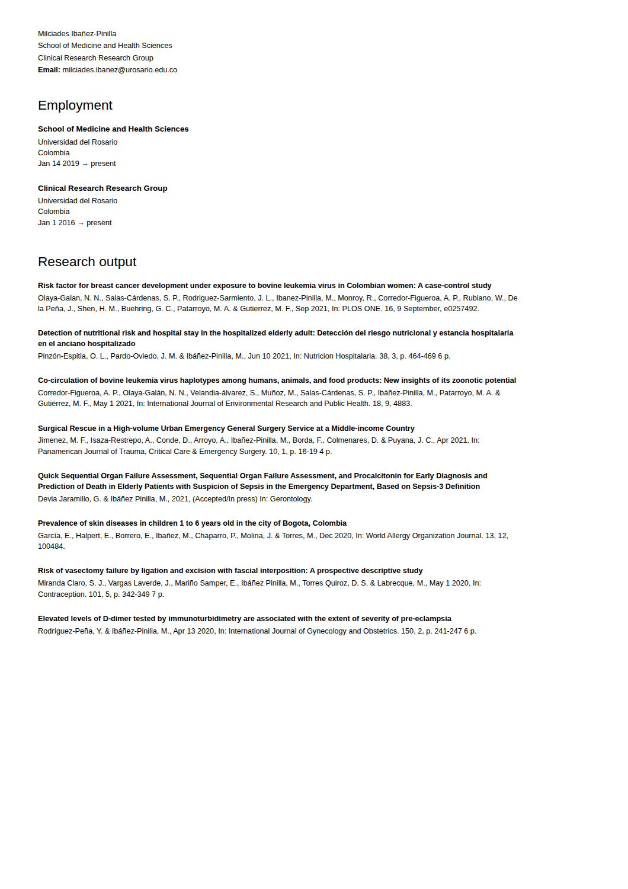Milciades Ibañez-Pinilla
School of Medicine and Health Sciences
Clinical Research Research Group
Email: milciades.ibanez@urosario.edu.co
Employment
School of Medicine and Health Sciences
Universidad del Rosario
Colombia
Jan 14 2019 → present
Clinical Research Research Group
Universidad del Rosario
Colombia
Jan 1 2016 → present
Research output
Risk factor for breast cancer development under exposure to bovine leukemia virus in Colombian women: A case-control study
Olaya-Galan, N. N., Salas-Cárdenas, S. P., Rodriguez-Sarmiento, J. L., Ibanez-Pinilla, M., Monroy, R., Corredor-Figueroa, A. P., Rubiano, W., De la Peña, J., Shen, H. M., Buehring, G. C., Patarroyo, M. A. & Gutierrez, M. F., Sep 2021, In: PLOS ONE. 16, 9 September, e0257492.
Detection of nutritional risk and hospital stay in the hospitalized elderly adult: Detección del riesgo nutricional y estancia hospitalaria en el anciano hospitalizado
Pinzón-Espitia, O. L., Pardo-Oviedo, J. M. & Ibáñez-Pinilla, M., Jun 10 2021, In: Nutricion Hospitalaria. 38, 3, p. 464-469 6 p.
Co-circulation of bovine leukemia virus haplotypes among humans, animals, and food products: New insights of its zoonotic potential
Corredor-Figueroa, A. P., Olaya-Galán, N. N., Velandia-álvarez, S., Muñoz, M., Salas-Cárdenas, S. P., Ibáñez-Pinilla, M., Patarroyo, M. A. & Gutiérrez, M. F., May 1 2021, In: International Journal of Environmental Research and Public Health. 18, 9, 4883.
Surgical Rescue in a High-volume Urban Emergency General Surgery Service at a Middle-income Country
Jimenez, M. F., Isaza-Restrepo, A., Conde, D., Arroyo, A., Ibañez-Pinilla, M., Borda, F., Colmenares, D. & Puyana, J. C., Apr 2021, In: Panamerican Journal of Trauma, Critical Care & Emergency Surgery. 10, 1, p. 16-19 4 p.
Quick Sequential Organ Failure Assessment, Sequential Organ Failure Assessment, and Procalcitonin for Early Diagnosis and Prediction of Death in Elderly Patients with Suspicion of Sepsis in the Emergency Department, Based on Sepsis-3 Definition
Devia Jaramillo, G. & Ibáñez Pinilla, M., 2021, (Accepted/In press) In: Gerontology.
Prevalence of skin diseases in children 1 to 6 years old in the city of Bogota, Colombia
García, E., Halpert, E., Borrero, E., Ibañez, M., Chaparro, P., Molina, J. & Torres, M., Dec 2020, In: World Allergy Organization Journal. 13, 12, 100484.
Risk of vasectomy failure by ligation and excision with fascial interposition: A prospective descriptive study
Miranda Claro, S. J., Vargas Laverde, J., Mariño Samper, E., Ibáñez Pinilla, M., Torres Quiroz, D. S. & Labrecque, M., May 1 2020, In: Contraception. 101, 5, p. 342-349 7 p.
Elevated levels of D-dimer tested by immunoturbidimetry are associated with the extent of severity of pre-eclampsia
Rodríguez-Peña, Y. & Ibáñez-Pinilla, M., Apr 13 2020, In: International Journal of Gynecology and Obstetrics. 150, 2, p. 241-247 6 p.